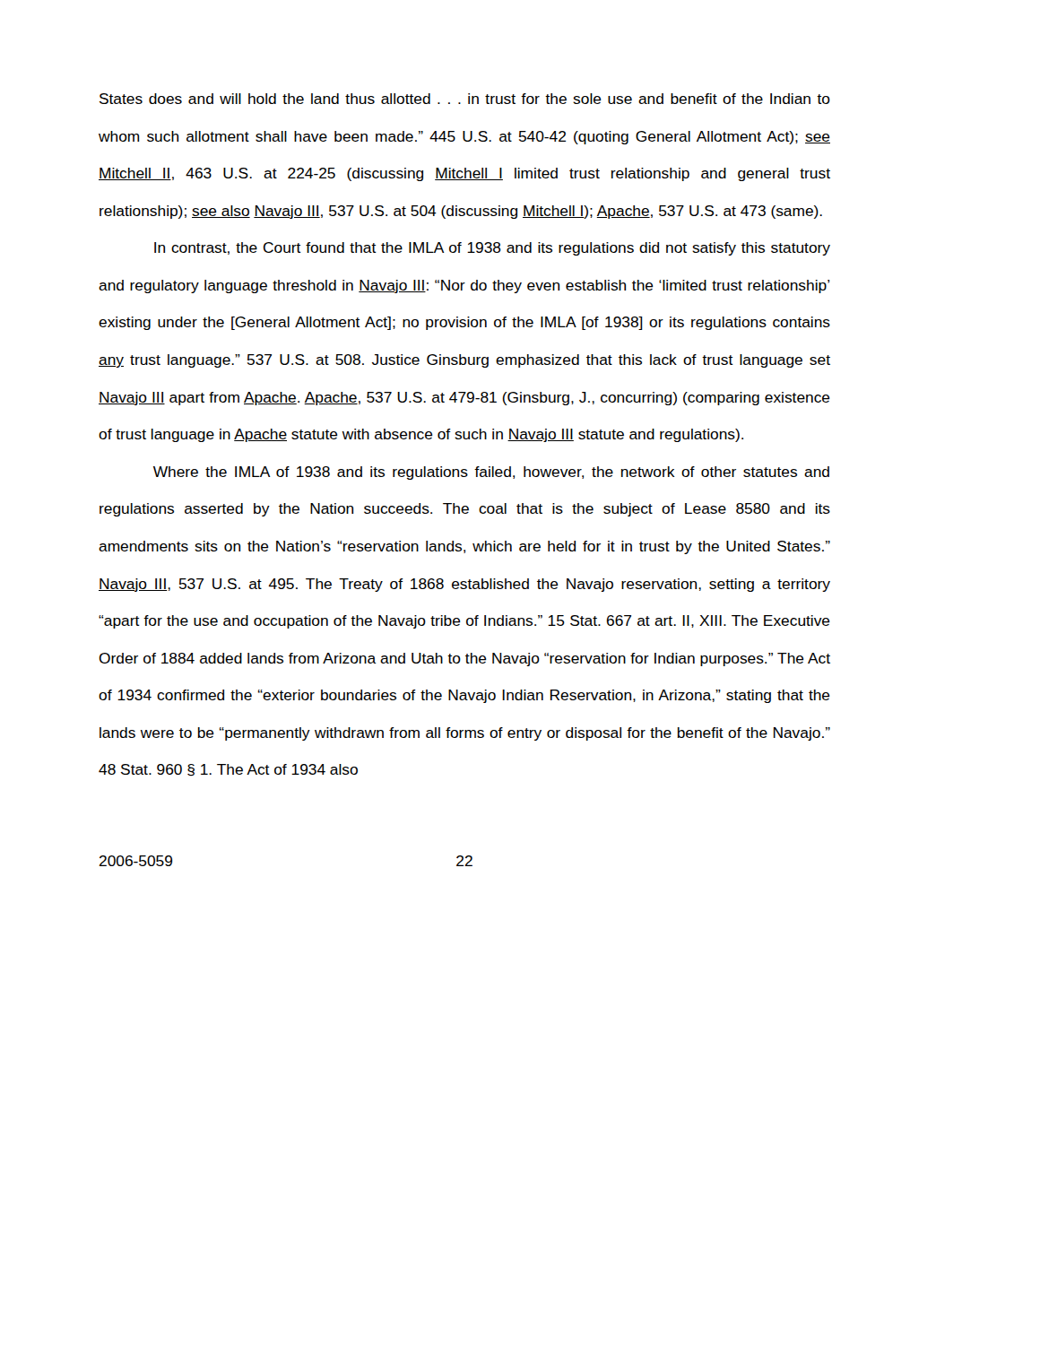States does and will hold the land thus allotted . . . in trust for the sole use and benefit of the Indian to whom such allotment shall have been made.” 445 U.S. at 540-42 (quoting General Allotment Act); see Mitchell II, 463 U.S. at 224-25 (discussing Mitchell I limited trust relationship and general trust relationship); see also Navajo III, 537 U.S. at 504 (discussing Mitchell I); Apache, 537 U.S. at 473 (same).
In contrast, the Court found that the IMLA of 1938 and its regulations did not satisfy this statutory and regulatory language threshold in Navajo III: “Nor do they even establish the ‘limited trust relationship’ existing under the [General Allotment Act]; no provision of the IMLA [of 1938] or its regulations contains any trust language.” 537 U.S. at 508. Justice Ginsburg emphasized that this lack of trust language set Navajo III apart from Apache. Apache, 537 U.S. at 479-81 (Ginsburg, J., concurring) (comparing existence of trust language in Apache statute with absence of such in Navajo III statute and regulations).
Where the IMLA of 1938 and its regulations failed, however, the network of other statutes and regulations asserted by the Nation succeeds. The coal that is the subject of Lease 8580 and its amendments sits on the Nation’s “reservation lands, which are held for it in trust by the United States.” Navajo III, 537 U.S. at 495. The Treaty of 1868 established the Navajo reservation, setting a territory “apart for the use and occupation of the Navajo tribe of Indians.” 15 Stat. 667 at art. II, XIII. The Executive Order of 1884 added lands from Arizona and Utah to the Navajo “reservation for Indian purposes.” The Act of 1934 confirmed the “exterior boundaries of the Navajo Indian Reservation, in Arizona,” stating that the lands were to be “permanently withdrawn from all forms of entry or disposal for the benefit of the Navajo.” 48 Stat. 960 § 1. The Act of 1934 also
2006-505922